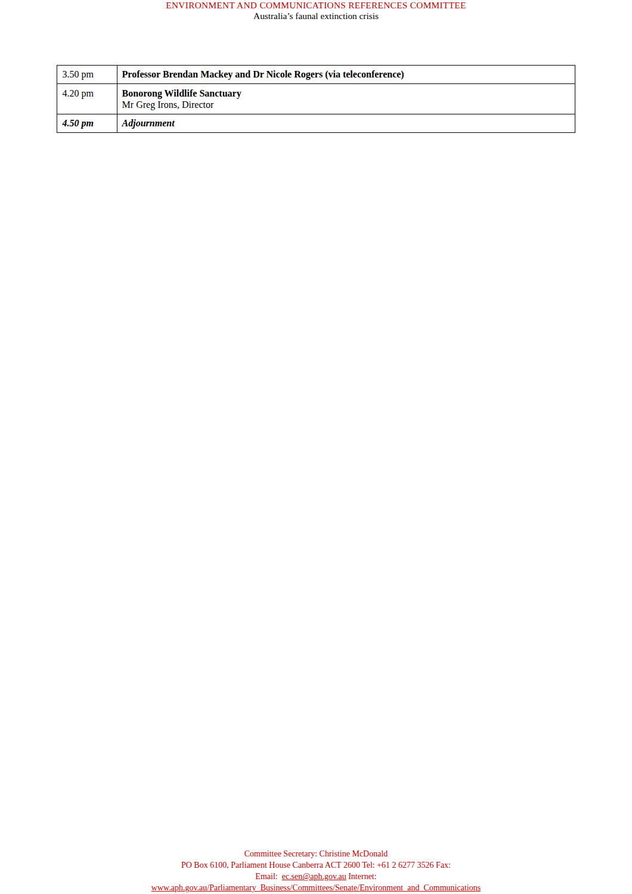ENVIRONMENT AND COMMUNICATIONS REFERENCES COMMITTEE
Australia’s faunal extinction crisis
| 3.50 pm | Professor Brendan Mackey and Dr Nicole Rogers (via teleconference) |
| 4.20 pm | Bonorong Wildlife Sanctuary Mr Greg Irons, Director |
| 4.50 pm | Adjournment |
Committee Secretary: Christine McDonald
PO Box 6100, Parliament House Canberra ACT 2600 Tel: +61 2 6277 3526 Fax:
Email: ec.sen@aph.gov.au Internet:
www.aph.gov.au/Parliamentary_Business/Committees/Senate/Environment_and_Communications